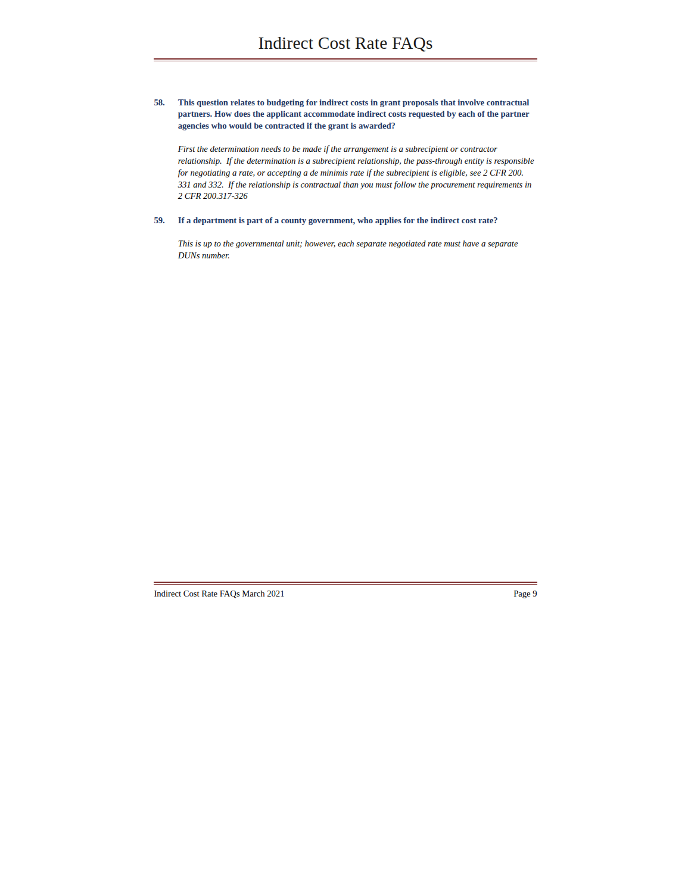Indirect Cost Rate FAQs
58.
This question relates to budgeting for indirect costs in grant proposals that involve contractual partners. How does the applicant accommodate indirect costs requested by each of the partner agencies who would be contracted if the grant is awarded?
First the determination needs to be made if the arrangement is a subrecipient or contractor relationship. If the determination is a subrecipient relationship, the pass-through entity is responsible for negotiating a rate, or accepting a de minimis rate if the subrecipient is eligible, see 2 CFR 200. 331 and 332. If the relationship is contractual than you must follow the procurement requirements in 2 CFR 200.317-326
59.
If a department is part of a county government, who applies for the indirect cost rate?
This is up to the governmental unit; however, each separate negotiated rate must have a separate DUNs number.
Indirect Cost Rate FAQs March 2021
Page 9